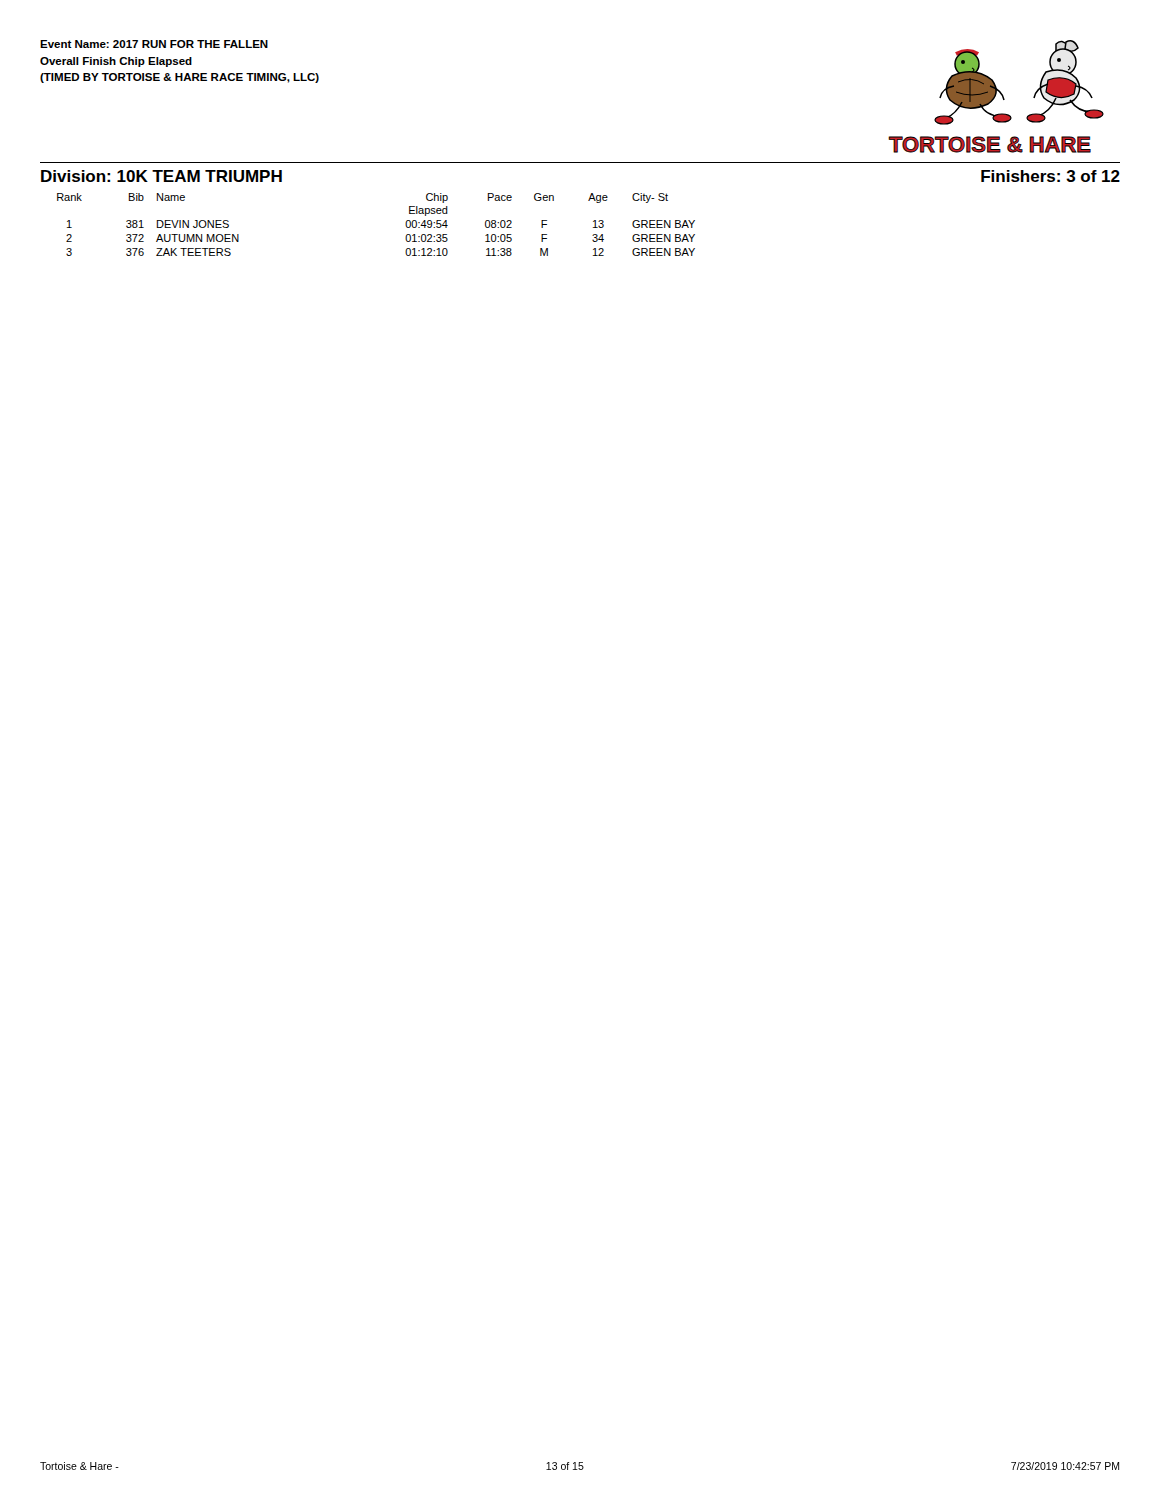Event Name: 2017 RUN FOR THE FALLEN
Overall Finish Chip Elapsed
(TIMED BY TORTOISE & HARE RACE TIMING, LLC)
TORTOISE & HARE
Division: 10K TEAM TRIUMPH
Finishers: 3 of 12
| Rank | Bib | Name | Chip Elapsed | Pace | Gen | Age | City- St |
| --- | --- | --- | --- | --- | --- | --- | --- |
| 1 | 381 | DEVIN JONES | 00:49:54 | 08:02 | F | 13 | GREEN BAY |
| 2 | 372 | AUTUMN MOEN | 01:02:35 | 10:05 | F | 34 | GREEN BAY |
| 3 | 376 | ZAK TEETERS | 01:12:10 | 11:38 | M | 12 | GREEN BAY |
Tortoise & Hare -
13 of 15
7/23/2019 10:42:57 PM